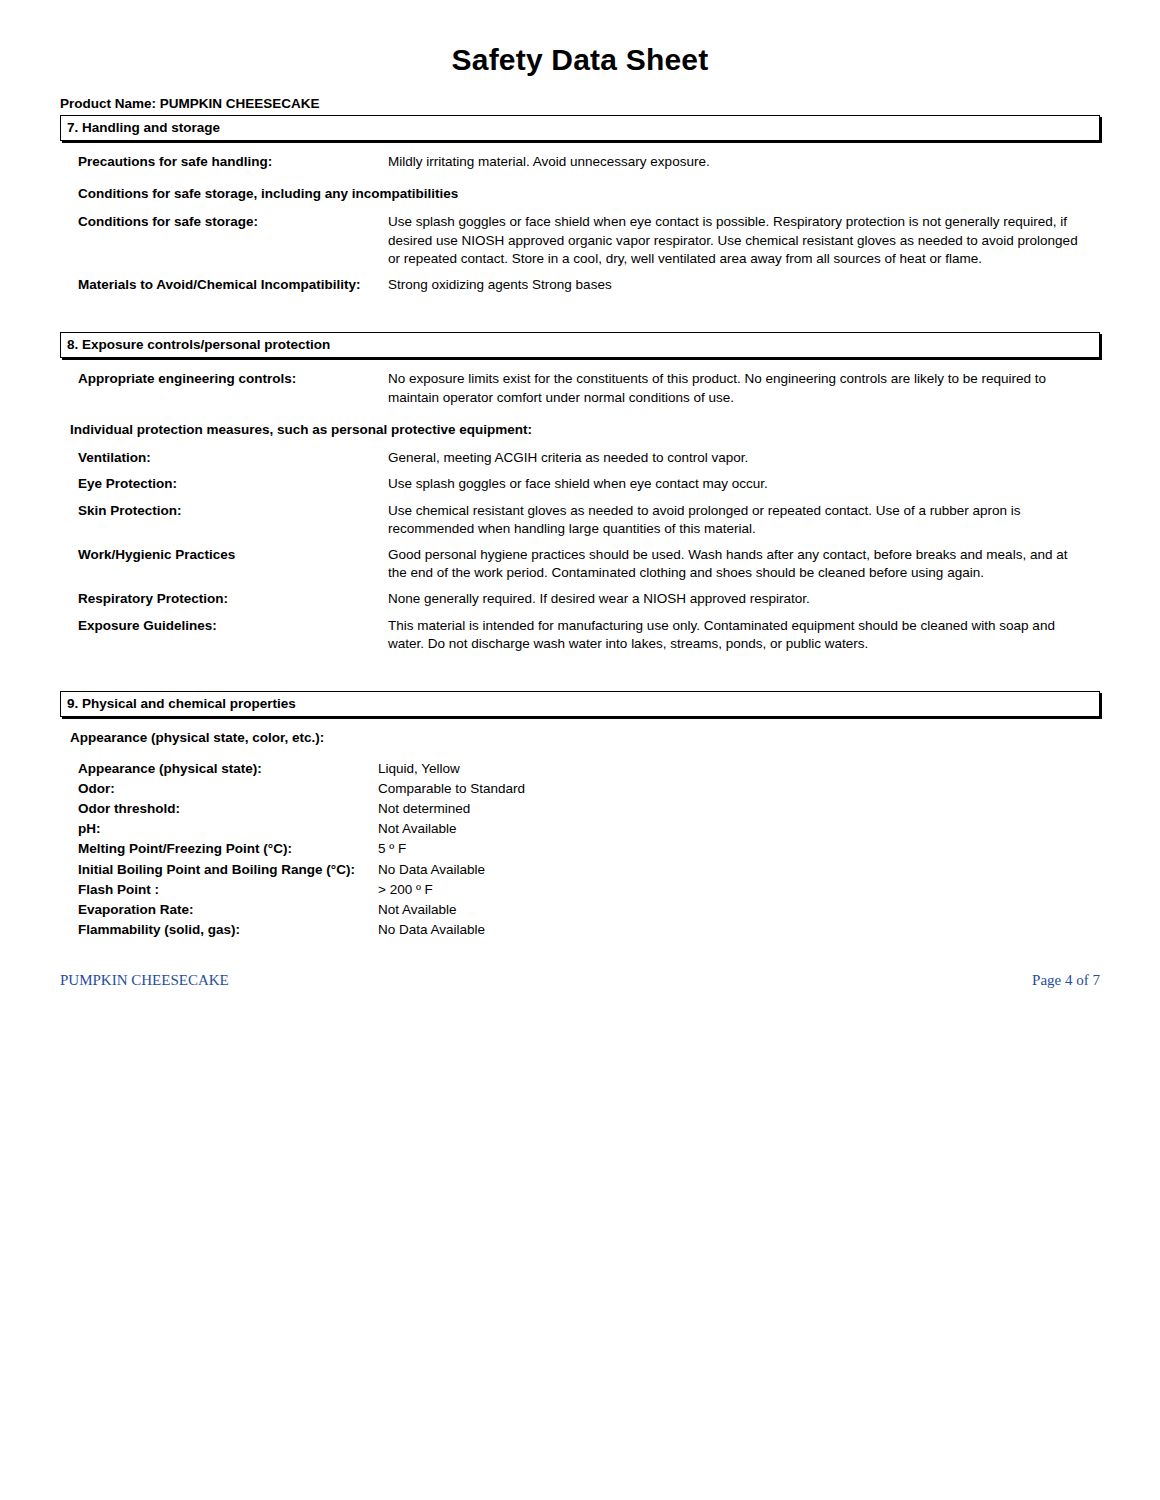Safety Data Sheet
Product Name: PUMPKIN CHEESECAKE
7. Handling and storage
| Precautions for safe handling: | Mildly irritating material. Avoid unnecessary exposure. |
Conditions for safe storage, including any incompatibilities
| Conditions for safe storage: | Use splash goggles or face shield when eye contact is possible. Respiratory protection is not generally required, if desired use NIOSH approved organic vapor respirator. Use chemical resistant gloves as needed to avoid prolonged or repeated contact. Store in a cool, dry, well ventilated area away from all sources of heat or flame. |
| Materials to Avoid/Chemical Incompatibility: | Strong oxidizing agents Strong bases |
8. Exposure controls/personal protection
| Appropriate engineering controls: | No exposure limits exist for the constituents of this product. No engineering controls are likely to be required to maintain operator comfort under normal conditions of use. |
Individual protection measures, such as personal protective equipment:
| Ventilation: | General, meeting ACGIH criteria as needed to control vapor. |
| Eye Protection: | Use splash goggles or face shield when eye contact may occur. |
| Skin Protection: | Use chemical resistant gloves as needed to avoid prolonged or repeated contact. Use of a rubber apron is recommended when handling large quantities of this material. |
| Work/Hygienic Practices | Good personal hygiene practices should be used. Wash hands after any contact, before breaks and meals, and at the end of the work period. Contaminated clothing and shoes should be cleaned before using again. |
| Respiratory Protection: | None generally required. If desired wear a NIOSH approved respirator. |
| Exposure Guidelines: | This material is intended for manufacturing use only. Contaminated equipment should be cleaned with soap and water. Do not discharge wash water into lakes, streams, ponds, or public waters. |
9. Physical and chemical properties
Appearance (physical state, color, etc.):
| Appearance (physical state): | Liquid, Yellow |
| Odor: | Comparable to Standard |
| Odor threshold: | Not determined |
| pH: | Not Available |
| Melting Point/Freezing Point (°C): | 5 º F |
| Initial Boiling Point and Boiling Range (°C): | No Data Available |
| Flash Point : | > 200 º F |
| Evaporation Rate: | Not Available |
| Flammability (solid, gas): | No Data Available |
PUMPKIN CHEESECAKE
Page 4 of 7